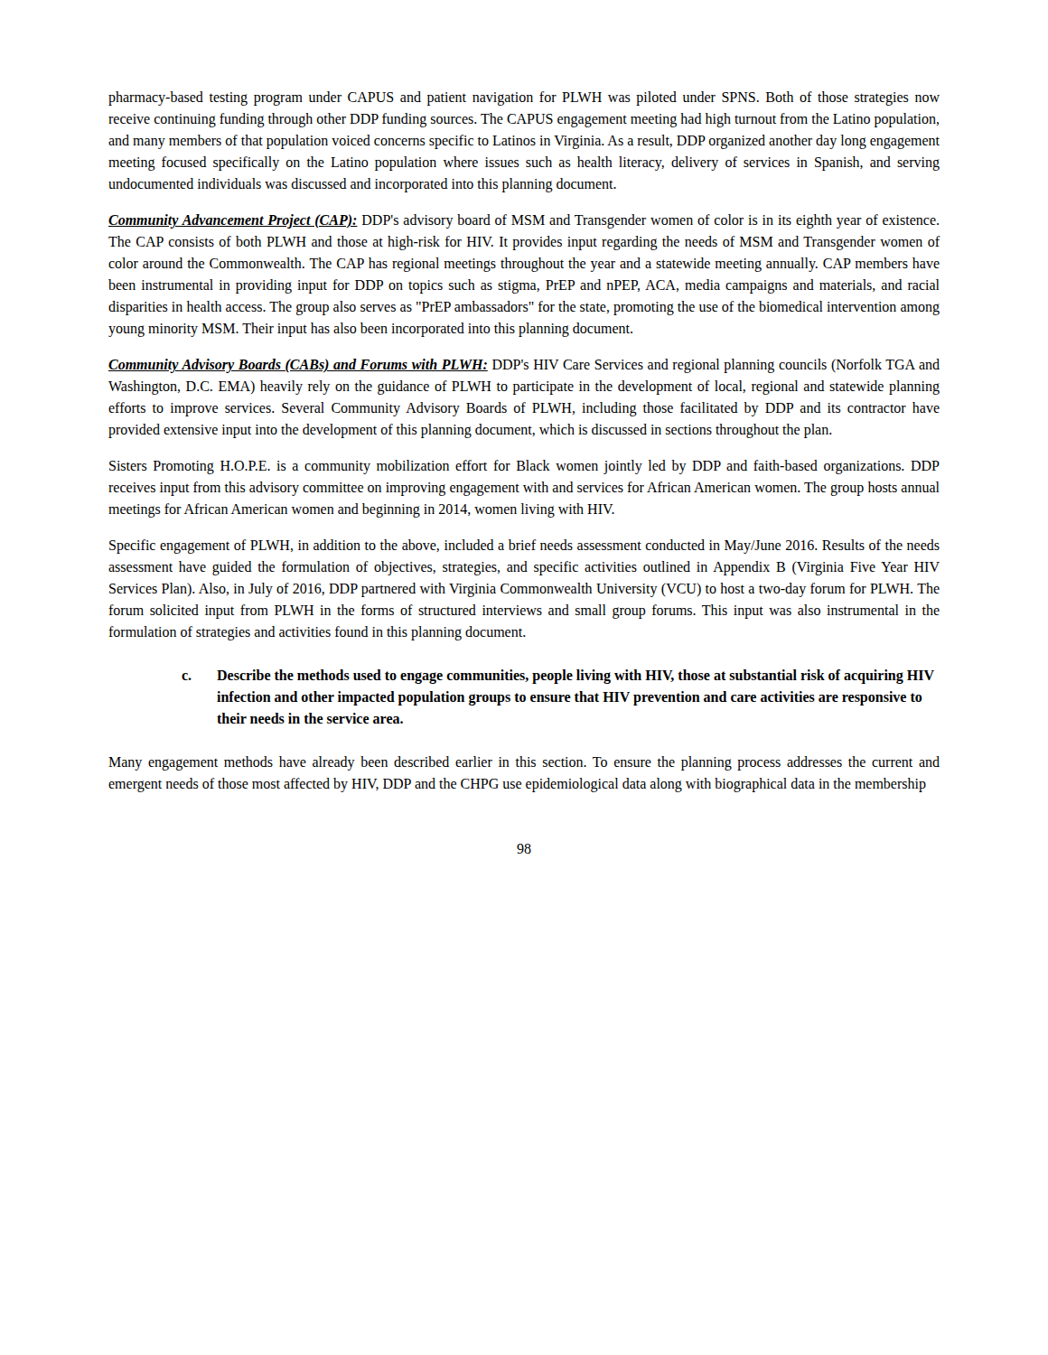pharmacy-based testing program under CAPUS and patient navigation for PLWH was piloted under SPNS. Both of those strategies now receive continuing funding through other DDP funding sources. The CAPUS engagement meeting had high turnout from the Latino population, and many members of that population voiced concerns specific to Latinos in Virginia. As a result, DDP organized another day long engagement meeting focused specifically on the Latino population where issues such as health literacy, delivery of services in Spanish, and serving undocumented individuals was discussed and incorporated into this planning document.
Community Advancement Project (CAP): DDP's advisory board of MSM and Transgender women of color is in its eighth year of existence. The CAP consists of both PLWH and those at high-risk for HIV. It provides input regarding the needs of MSM and Transgender women of color around the Commonwealth. The CAP has regional meetings throughout the year and a statewide meeting annually. CAP members have been instrumental in providing input for DDP on topics such as stigma, PrEP and nPEP, ACA, media campaigns and materials, and racial disparities in health access. The group also serves as "PrEP ambassadors" for the state, promoting the use of the biomedical intervention among young minority MSM. Their input has also been incorporated into this planning document.
Community Advisory Boards (CABs) and Forums with PLWH: DDP's HIV Care Services and regional planning councils (Norfolk TGA and Washington, D.C. EMA) heavily rely on the guidance of PLWH to participate in the development of local, regional and statewide planning efforts to improve services. Several Community Advisory Boards of PLWH, including those facilitated by DDP and its contractor have provided extensive input into the development of this planning document, which is discussed in sections throughout the plan.
Sisters Promoting H.O.P.E. is a community mobilization effort for Black women jointly led by DDP and faith-based organizations. DDP receives input from this advisory committee on improving engagement with and services for African American women. The group hosts annual meetings for African American women and beginning in 2014, women living with HIV.
Specific engagement of PLWH, in addition to the above, included a brief needs assessment conducted in May/June 2016. Results of the needs assessment have guided the formulation of objectives, strategies, and specific activities outlined in Appendix B (Virginia Five Year HIV Services Plan). Also, in July of 2016, DDP partnered with Virginia Commonwealth University (VCU) to host a two-day forum for PLWH. The forum solicited input from PLWH in the forms of structured interviews and small group forums. This input was also instrumental in the formulation of strategies and activities found in this planning document.
Describe the methods used to engage communities, people living with HIV, those at substantial risk of acquiring HIV infection and other impacted population groups to ensure that HIV prevention and care activities are responsive to their needs in the service area.
Many engagement methods have already been described earlier in this section. To ensure the planning process addresses the current and emergent needs of those most affected by HIV, DDP and the CHPG use epidemiological data along with biographical data in the membership
98